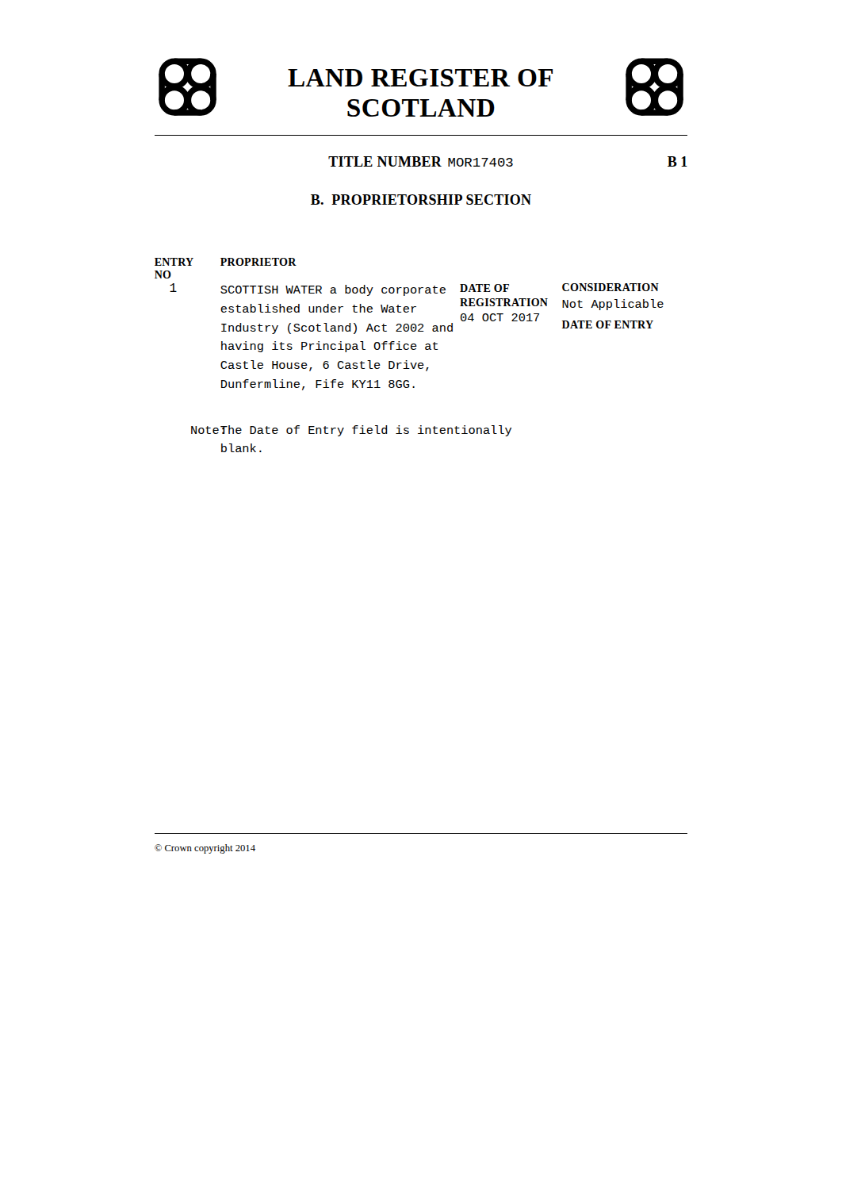LAND REGISTER OF SCOTLAND
TITLE NUMBER MOR17403 B 1
B. PROPRIETORSHIP SECTION
ENTRYNO
PROPRIETOR
1
SCOTTISH WATER a body corporate established under the Water Industry (Scotland) Act 2002 and having its Principal Office at Castle House, 6 Castle Drive, Dunfermline, Fife KY11 8GG.
DATE OF
REGISTRATION
04 OCT 2017
CONSIDERATION
Not Applicable
DATE OF ENTRY
Note:
The Date of Entry field is intentionally blank.
© Crown copyright 2014